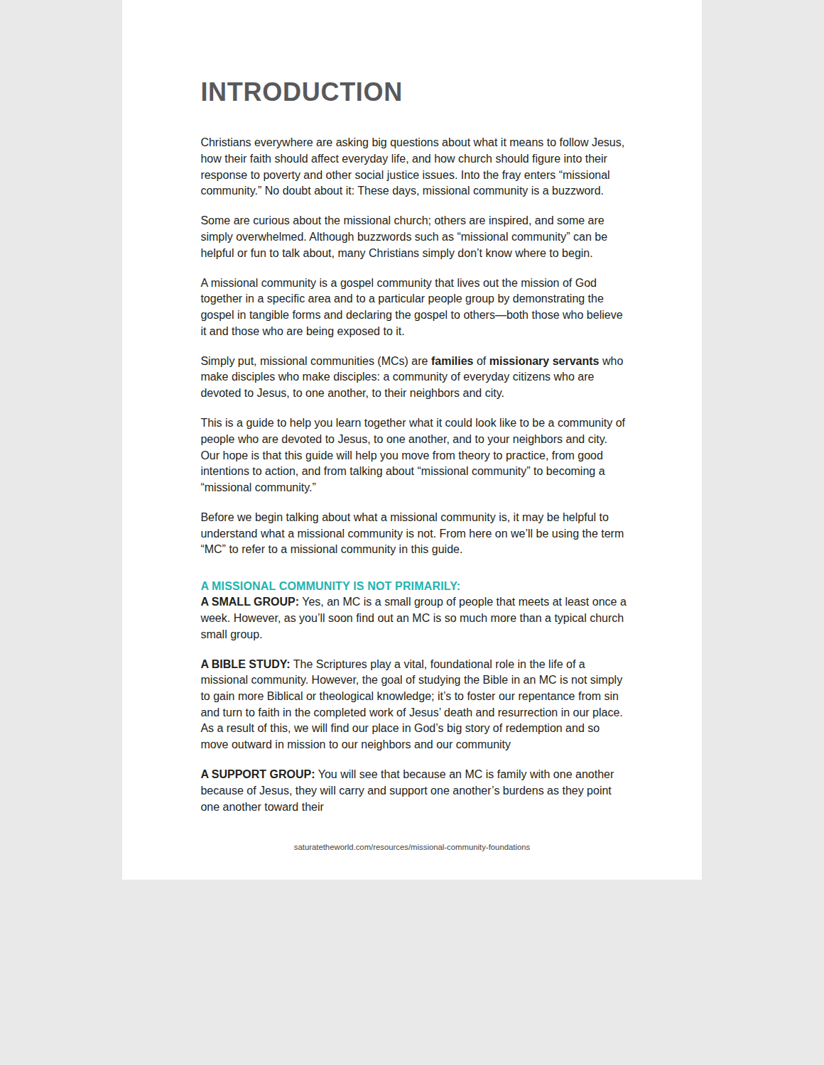INTRODUCTION
Christians everywhere are asking big questions about what it means to follow Jesus, how their faith should affect everyday life, and how church should figure into their response to poverty and other social justice issues. Into the fray enters “missional community.” No doubt about it: These days, missional community is a buzzword.
Some are curious about the missional church; others are inspired, and some are simply overwhelmed. Although buzzwords such as “missional community” can be helpful or fun to talk about, many Christians simply don’t know where to begin.
A missional community is a gospel community that lives out the mission of God together in a specific area and to a particular people group by demonstrating the gospel in tangible forms and declaring the gospel to others—both those who believe it and those who are being exposed to it.
Simply put, missional communities (MCs) are families of missionary servants who make disciples who make disciples: a community of everyday citizens who are devoted to Jesus, to one another, to their neighbors and city.
This is a guide to help you learn together what it could look like to be a community of people who are devoted to Jesus, to one another, and to your neighbors and city. Our hope is that this guide will help you move from theory to practice, from good intentions to action, and from talking about “missional community” to becoming a “missional community.”
Before we begin talking about what a missional community is, it may be helpful to understand what a missional community is not. From here on we’ll be using the term “MC” to refer to a missional community in this guide.
A Missional Community Is Not Primarily:
A SMALL GROUP: Yes, an MC is a small group of people that meets at least once a week. However, as you’ll soon find out an MC is so much more than a typical church small group.
A BIBLE STUDY: The Scriptures play a vital, foundational role in the life of a missional community. However, the goal of studying the Bible in an MC is not simply to gain more Biblical or theological knowledge; it’s to foster our repentance from sin and turn to faith in the completed work of Jesus’ death and resurrection in our place. As a result of this, we will find our place in God’s big story of redemption and so move outward in mission to our neighbors and our community
A SUPPORT GROUP: You will see that because an MC is family with one another because of Jesus, they will carry and support one another’s burdens as they point one another toward their
saturatetheworld.com/resources/missional-community-foundations